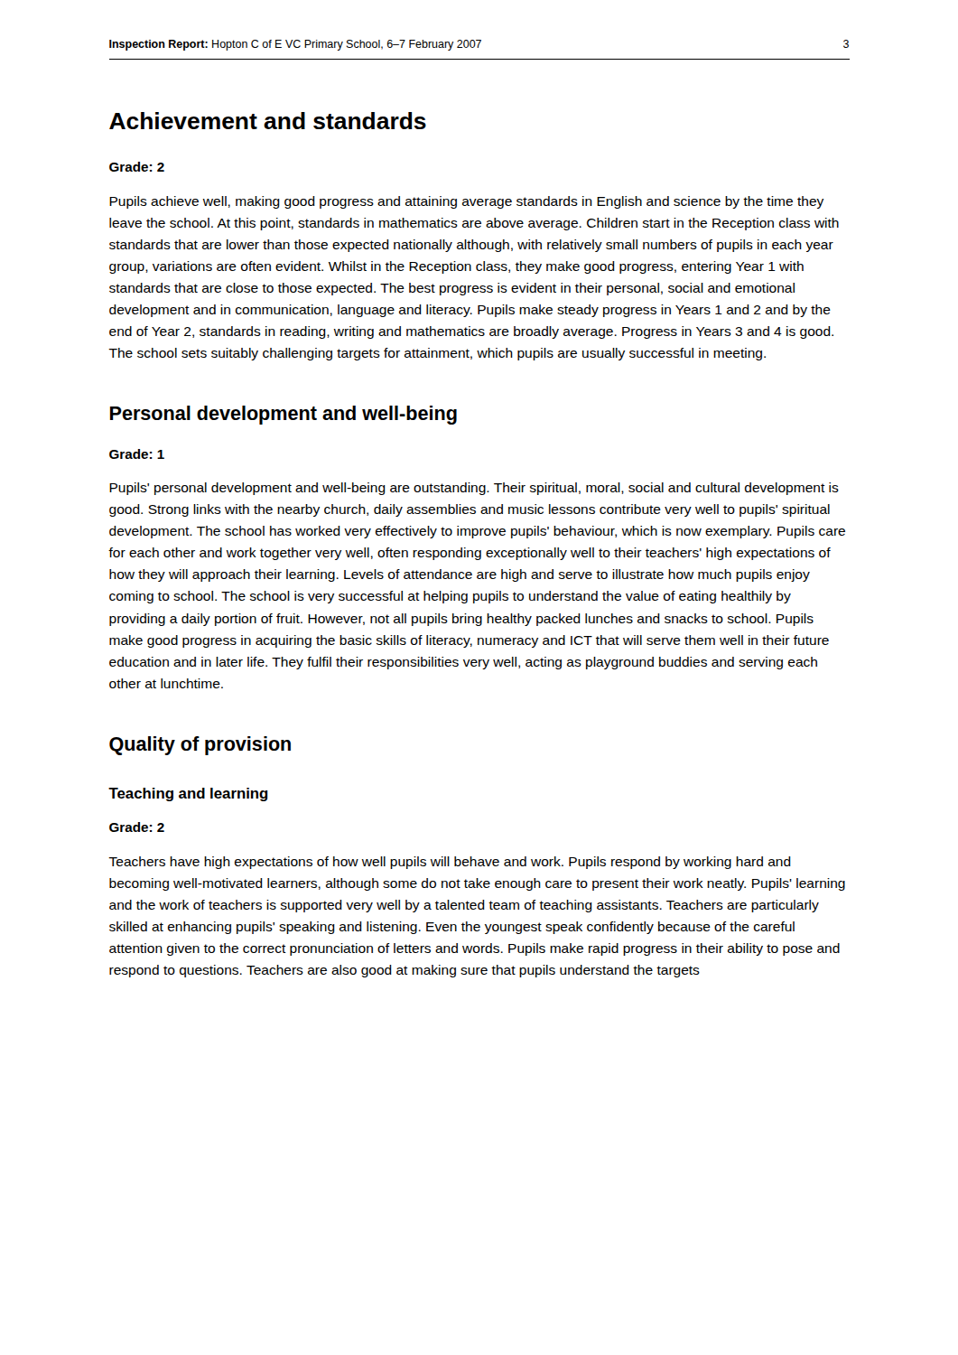Inspection Report: Hopton C of E VC Primary School, 6–7 February 2007
3
Achievement and standards
Grade: 2
Pupils achieve well, making good progress and attaining average standards in English and science by the time they leave the school. At this point, standards in mathematics are above average. Children start in the Reception class with standards that are lower than those expected nationally although, with relatively small numbers of pupils in each year group, variations are often evident. Whilst in the Reception class, they make good progress, entering Year 1 with standards that are close to those expected. The best progress is evident in their personal, social and emotional development and in communication, language and literacy. Pupils make steady progress in Years 1 and 2 and by the end of Year 2, standards in reading, writing and mathematics are broadly average. Progress in Years 3 and 4 is good. The school sets suitably challenging targets for attainment, which pupils are usually successful in meeting.
Personal development and well-being
Grade: 1
Pupils' personal development and well-being are outstanding. Their spiritual, moral, social and cultural development is good. Strong links with the nearby church, daily assemblies and music lessons contribute very well to pupils' spiritual development. The school has worked very effectively to improve pupils' behaviour, which is now exemplary. Pupils care for each other and work together very well, often responding exceptionally well to their teachers' high expectations of how they will approach their learning. Levels of attendance are high and serve to illustrate how much pupils enjoy coming to school. The school is very successful at helping pupils to understand the value of eating healthily by providing a daily portion of fruit. However, not all pupils bring healthy packed lunches and snacks to school. Pupils make good progress in acquiring the basic skills of literacy, numeracy and ICT that will serve them well in their future education and in later life. They fulfil their responsibilities very well, acting as playground buddies and serving each other at lunchtime.
Quality of provision
Teaching and learning
Grade: 2
Teachers have high expectations of how well pupils will behave and work. Pupils respond by working hard and becoming well-motivated learners, although some do not take enough care to present their work neatly. Pupils' learning and the work of teachers is supported very well by a talented team of teaching assistants. Teachers are particularly skilled at enhancing pupils' speaking and listening. Even the youngest speak confidently because of the careful attention given to the correct pronunciation of letters and words. Pupils make rapid progress in their ability to pose and respond to questions. Teachers are also good at making sure that pupils understand the targets